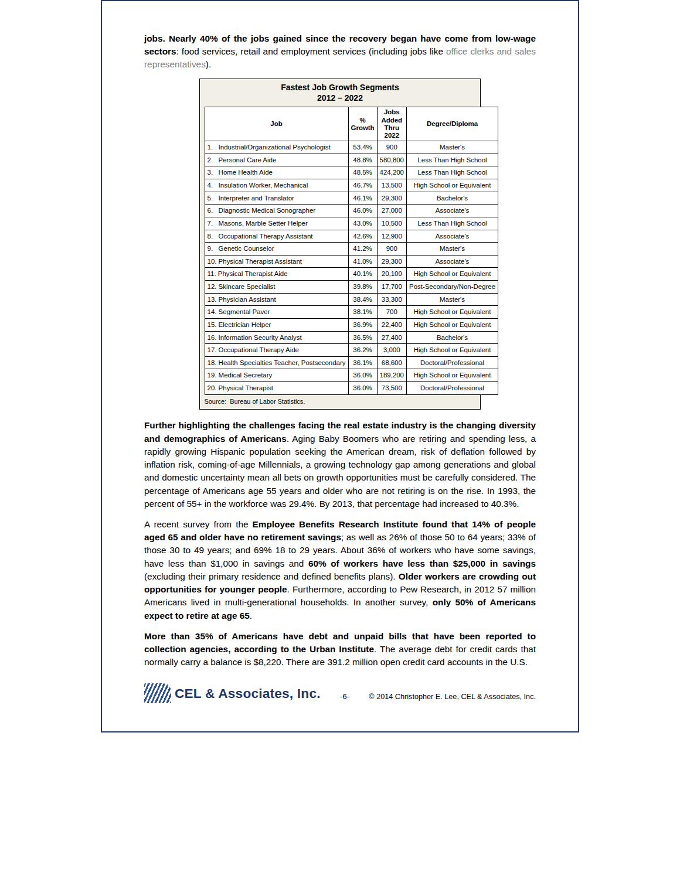jobs. Nearly 40% of the jobs gained since the recovery began have come from low-wage sectors: food services, retail and employment services (including jobs like office clerks and sales representatives).
Fastest Job Growth Segments
2012 – 2022
| Job | % Growth | Jobs Added Thru 2022 | Degree/Diploma |
| --- | --- | --- | --- |
| 1. Industrial/Organizational Psychologist | 53.4% | 900 | Master's |
| 2. Personal Care Aide | 48.8% | 580,800 | Less Than High School |
| 3. Home Health Aide | 48.5% | 424,200 | Less Than High School |
| 4. Insulation Worker, Mechanical | 46.7% | 13,500 | High School or Equivalent |
| 5. Interpreter and Translator | 46.1% | 29,300 | Bachelor's |
| 6. Diagnostic Medical Sonographer | 46.0% | 27,000 | Associate's |
| 7. Masons, Marble Setter Helper | 43.0% | 10,500 | Less Than High School |
| 8. Occupational Therapy Assistant | 42.6% | 12,900 | Associate's |
| 9. Genetic Counselor | 41.2% | 900 | Master's |
| 10. Physical Therapist Assistant | 41.0% | 29,300 | Associate's |
| 11. Physical Therapist Aide | 40.1% | 20,100 | High School or Equivalent |
| 12. Skincare Specialist | 39.8% | 17,700 | Post-Secondary/Non-Degree |
| 13. Physician Assistant | 38.4% | 33,300 | Master's |
| 14. Segmental Paver | 38.1% | 700 | High School or Equivalent |
| 15. Electrician Helper | 36.9% | 22,400 | High School or Equivalent |
| 16. Information Security Analyst | 36.5% | 27,400 | Bachelor's |
| 17. Occupational Therapy Aide | 36.2% | 3,000 | High School or Equivalent |
| 18. Health Specialties Teacher, Postsecondary | 36.1% | 68,600 | Doctoral/Professional |
| 19. Medical Secretary | 36.0% | 189,200 | High School or Equivalent |
| 20. Physical Therapist | 36.0% | 73,500 | Doctoral/Professional |
Source: Bureau of Labor Statistics.
Further highlighting the challenges facing the real estate industry is the changing diversity and demographics of Americans. Aging Baby Boomers who are retiring and spending less, a rapidly growing Hispanic population seeking the American dream, risk of deflation followed by inflation risk, coming-of-age Millennials, a growing technology gap among generations and global and domestic uncertainty mean all bets on growth opportunities must be carefully considered. The percentage of Americans age 55 years and older who are not retiring is on the rise. In 1993, the percent of 55+ in the workforce was 29.4%. By 2013, that percentage had increased to 40.3%.
A recent survey from the Employee Benefits Research Institute found that 14% of people aged 65 and older have no retirement savings; as well as 26% of those 50 to 64 years; 33% of those 30 to 49 years; and 69% 18 to 29 years. About 36% of workers who have some savings, have less than $1,000 in savings and 60% of workers have less than $25,000 in savings (excluding their primary residence and defined benefits plans). Older workers are crowding out opportunities for younger people. Furthermore, according to Pew Research, in 2012 57 million Americans lived in multi-generational households. In another survey, only 50% of Americans expect to retire at age 65.
More than 35% of Americans have debt and unpaid bills that have been reported to collection agencies, according to the Urban Institute. The average debt for credit cards that normally carry a balance is $8,220. There are 391.2 million open credit card accounts in the U.S.
CEL & Associates, Inc.
-6-
© 2014 Christopher E. Lee, CEL & Associates, Inc.